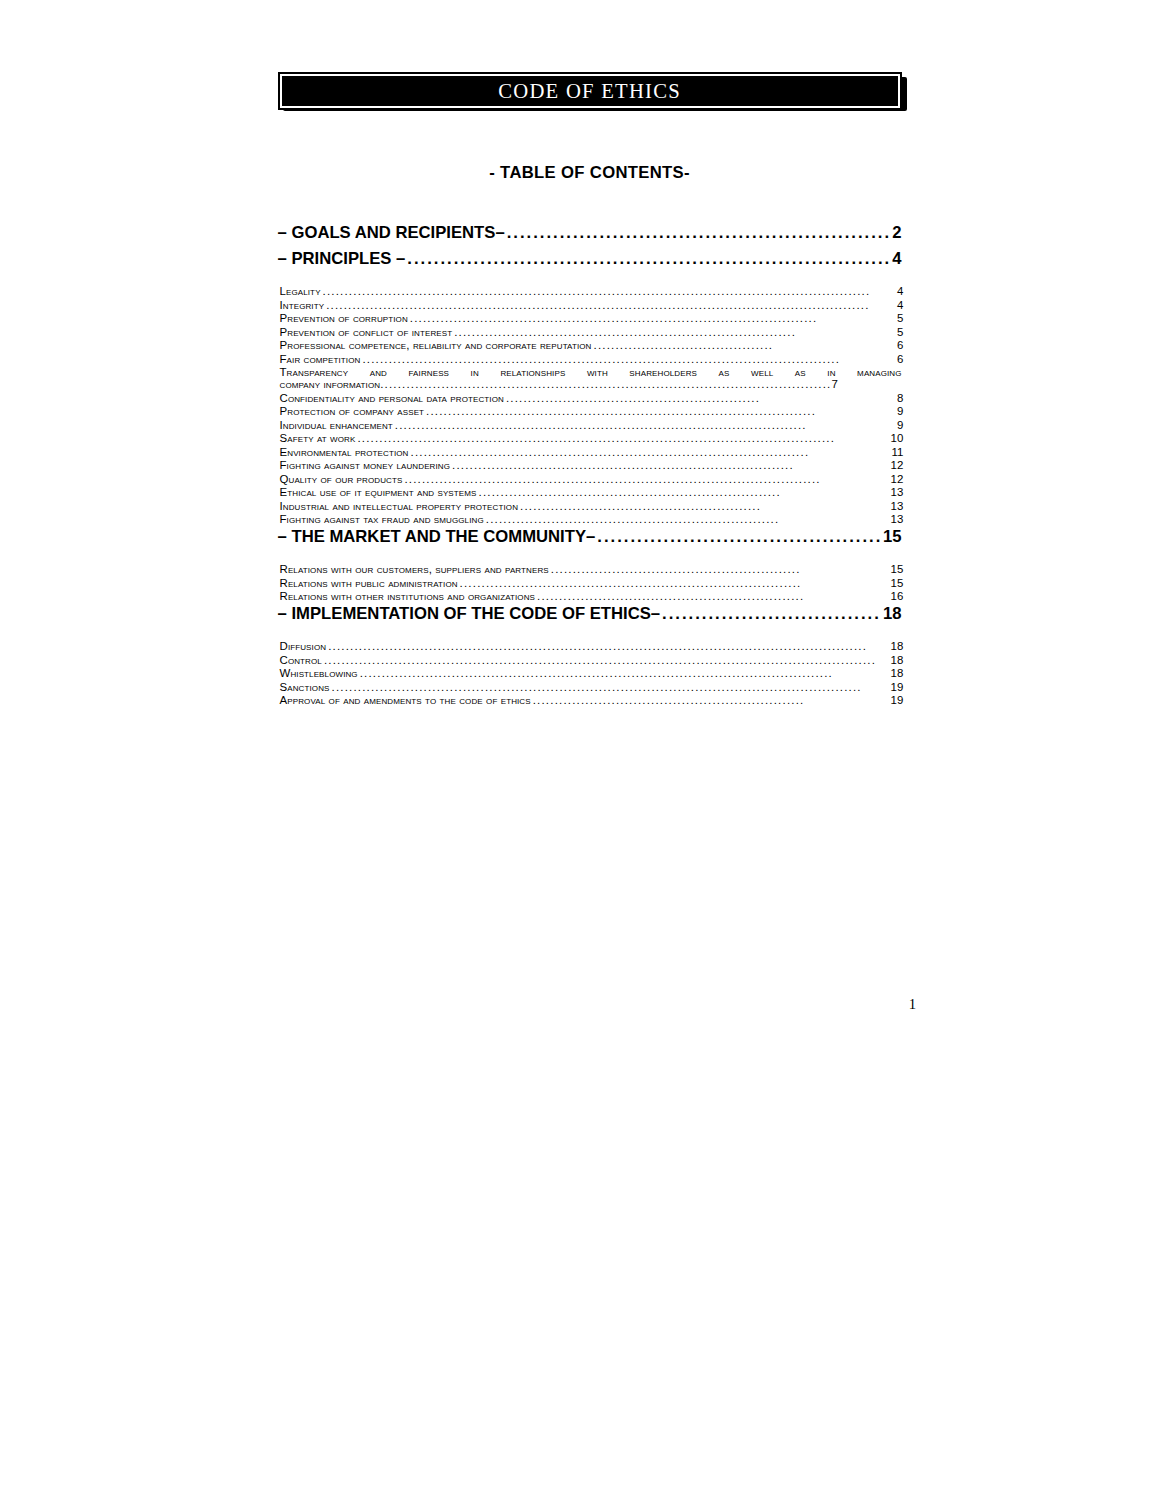CODE OF ETHICS
- TABLE OF CONTENTS-
– GOALS AND RECIPIENTS– ................................................................................................. 2
– PRINCIPLES – ..................................................................................................... 4
Legality ............................................................................................................................. 4
Integrity ............................................................................................................................ 4
Prevention of corruption ............................................................................................. 5
Prevention of conflict of interest .............................................................................. 5
Professional competence, reliability and corporate reputation ......................................... 6
Fair competition ............................................................................................................. 6
Transparency and fairness in relationships with shareholders as well as in managing company information ....................................................................................................... 7
Confidentiality and personal data protection .......................................................... 8
Protection of company asset ......................................................................................... 9
Individual enhancement .............................................................................................. 9
Safety at work ............................................................................................................. 10
Environmental protection ........................................................................................... 11
Fighting against money laundering .............................................................................. 12
Quality of our products ............................................................................................... 12
Ethical use of it equipment and systems ..................................................................... 13
Industrial and intellectual property protection ....................................................... 13
Fighting against tax fraud and smuggling ................................................................... 13
– THE MARKET AND THE COMMUNITY– ............................................................. 15
Relations with our customers, suppliers and partners ......................................................... 15
Relations with public administration .............................................................................. 15
Relations with other institutions and organizations ............................................................. 16
– IMPLEMENTATION OF THE CODE OF ETHICS– ............................................... 18
Diffusion ........................................................................................................................... 18
Control .............................................................................................................................. 18
Whistleblowing ............................................................................................................ 18
Sanctions ......................................................................................................................... 19
Approval of and amendments to the code of ethics .............................................................. 19
1